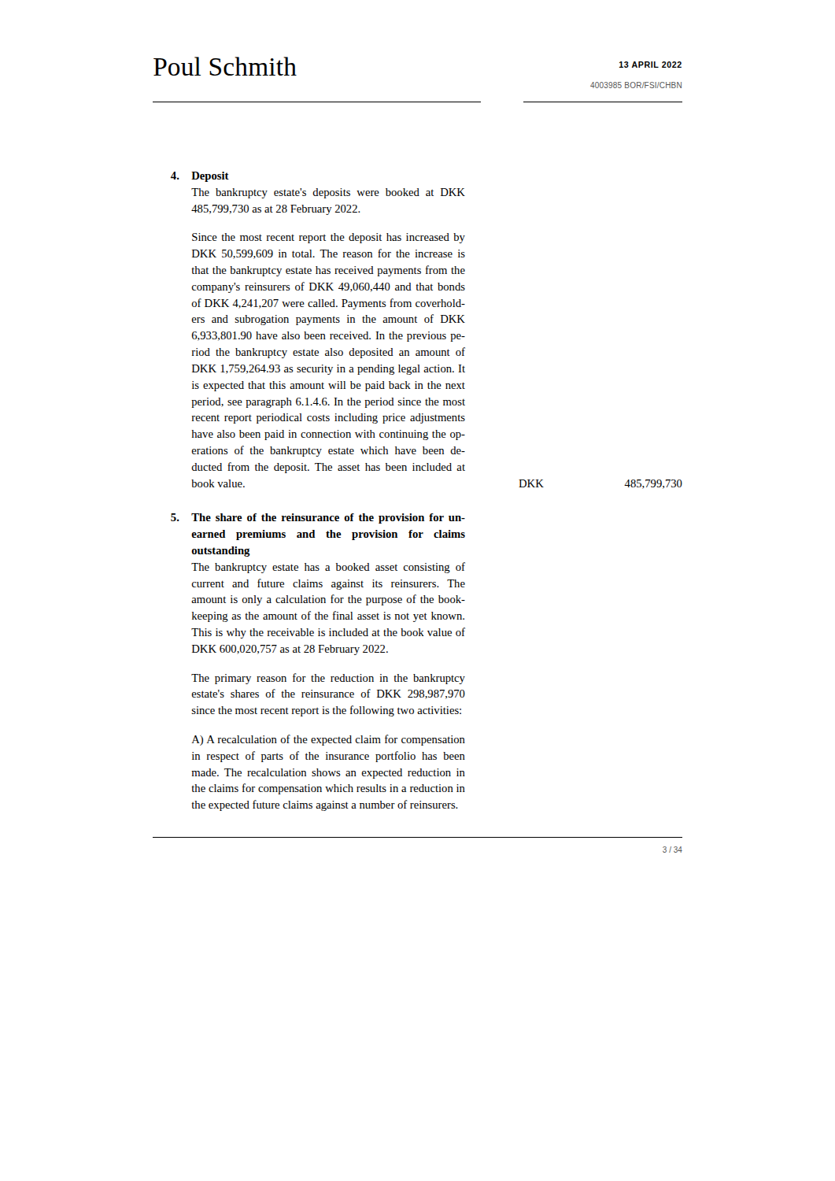Poul Schmith
13 APRIL 2022
4003985 BOR/FSI/CHBN
4.
Deposit
The bankruptcy estate's deposits were booked at DKK 485,799,730 as at 28 February 2022.
Since the most recent report the deposit has increased by DKK 50,599,609 in total. The reason for the increase is that the bankruptcy estate has received payments from the company's reinsurers of DKK 49,060,440 and that bonds of DKK 4,241,207 were called. Payments from coverholders and subrogation payments in the amount of DKK 6,933,801.90 have also been received. In the previous period the bankruptcy estate also deposited an amount of DKK 1,759,264.93 as security in a pending legal action. It is expected that this amount will be paid back in the next period, see paragraph 6.1.4.6. In the period since the most recent report periodical costs including price adjustments have also been paid in connection with continuing the operations of the bankruptcy estate which have been deducted from the deposit. The asset has been included at book value.
DKK 485,799,730
5.
The share of the reinsurance of the provision for unearned premiums and the provision for claims outstanding
The bankruptcy estate has a booked asset consisting of current and future claims against its reinsurers. The amount is only a calculation for the purpose of the bookkeeping as the amount of the final asset is not yet known. This is why the receivable is included at the book value of DKK 600,020,757 as at 28 February 2022.
The primary reason for the reduction in the bankruptcy estate's shares of the reinsurance of DKK 298,987,970 since the most recent report is the following two activities:
A) A recalculation of the expected claim for compensation in respect of parts of the insurance portfolio has been made. The recalculation shows an expected reduction in the claims for compensation which results in a reduction in the expected future claims against a number of reinsurers.
3 / 34